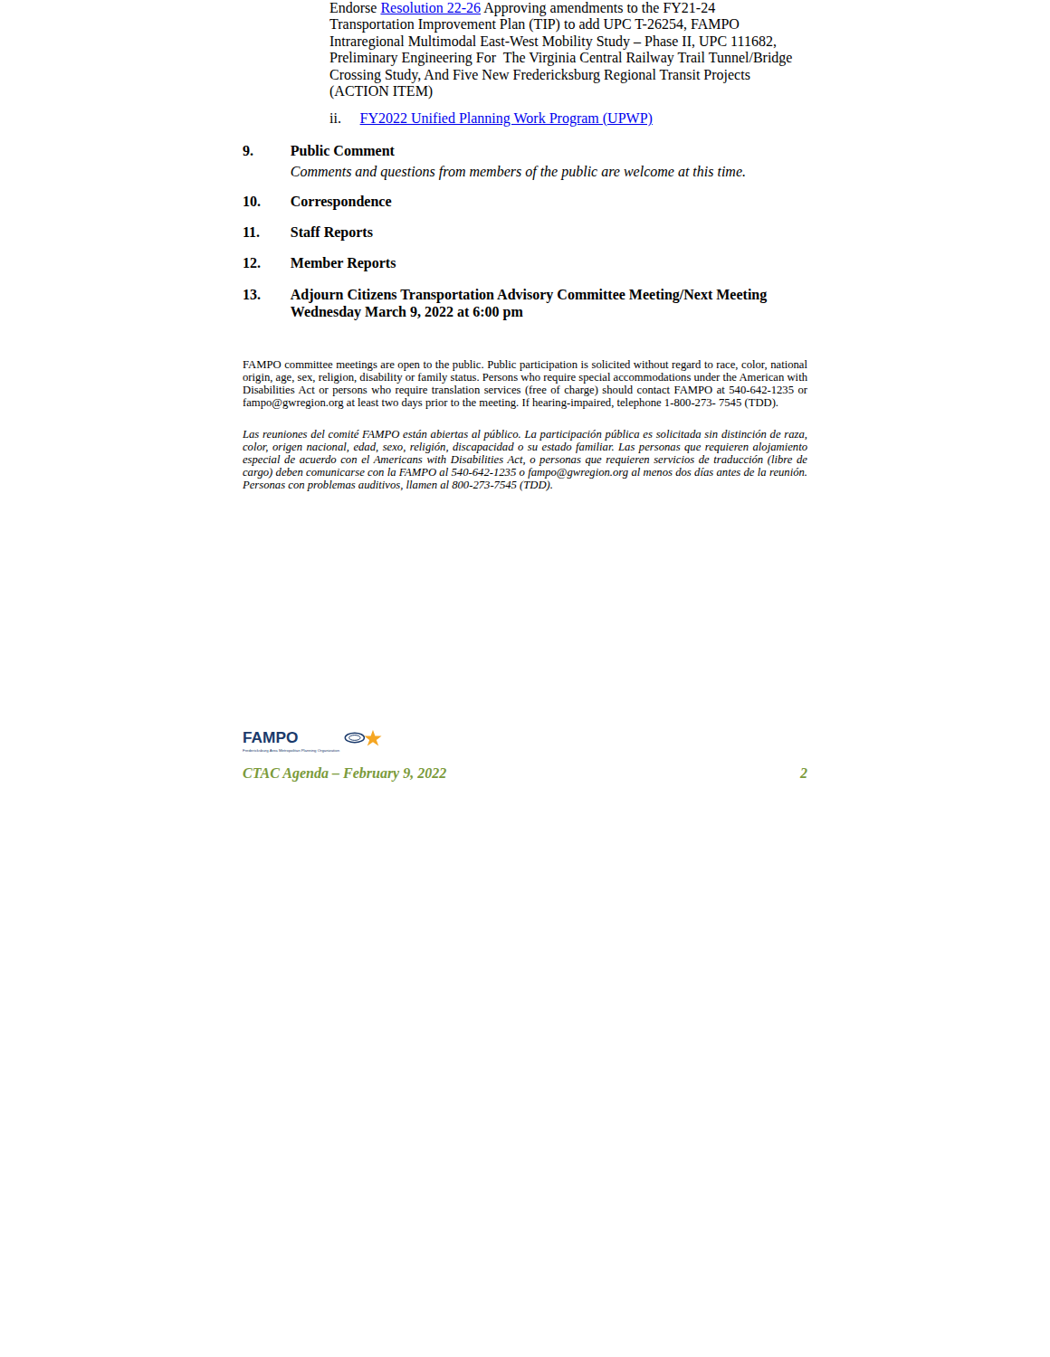Endorse Resolution 22-26 Approving amendments to the FY21-24 Transportation Improvement Plan (TIP) to add UPC T-26254, FAMPO Intraregional Multimodal East-West Mobility Study – Phase II, UPC 111682, Preliminary Engineering For The Virginia Central Railway Trail Tunnel/Bridge Crossing Study, And Five New Fredericksburg Regional Transit Projects (ACTION ITEM)
ii. FY2022 Unified Planning Work Program (UPWP)
9. Public Comment
Comments and questions from members of the public are welcome at this time.
10. Correspondence
11. Staff Reports
12. Member Reports
13. Adjourn Citizens Transportation Advisory Committee Meeting/Next Meeting Wednesday March 9, 2022 at 6:00 pm
FAMPO committee meetings are open to the public. Public participation is solicited without regard to race, color, national origin, age, sex, religion, disability or family status. Persons who require special accommodations under the American with Disabilities Act or persons who require translation services (free of charge) should contact FAMPO at 540-642-1235 or fampo@gwregion.org at least two days prior to the meeting. If hearing-impaired, telephone 1-800-273- 7545 (TDD).
Las reuniones del comité FAMPO están abiertas al público. La participación pública es solicitada sin distinción de raza, color, origen nacional, edad, sexo, religión, discapacidad o su estado familiar. Las personas que requieren alojamiento especial de acuerdo con el Americans with Disabilities Act, o personas que requieren servicios de traducción (libre de cargo) deben comunicarse con la FAMPO al 540-642-1235 o fampo@gwregion.org al menos dos días antes de la reunión. Personas con problemas auditivos, llamen al 800-273-7545 (TDD).
FAMPO Fredericksburg Area Metropolitan Planning Organization
CTAC Agenda – February 9, 2022 2